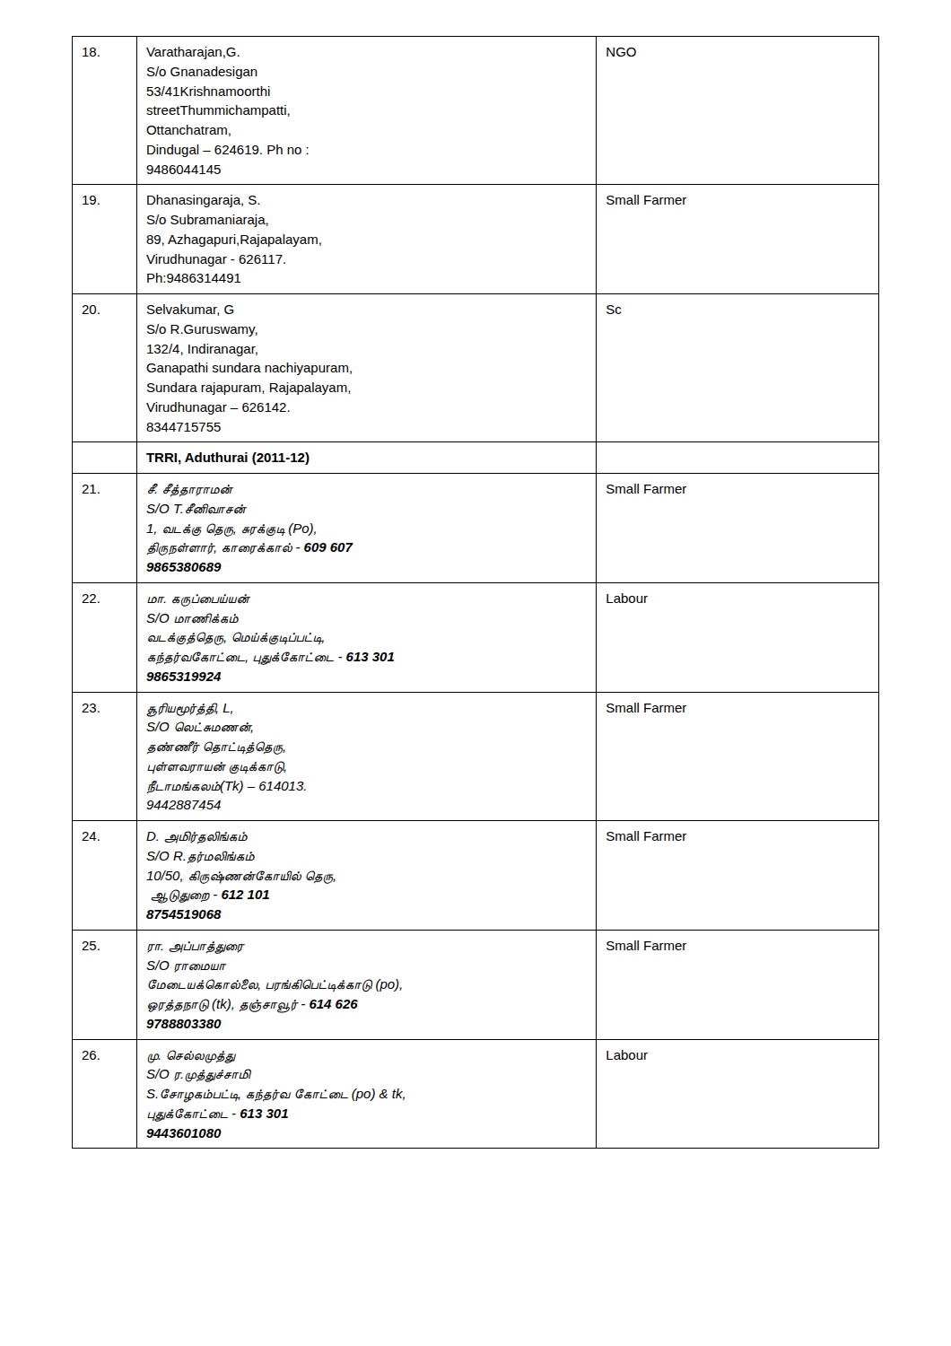| 18. | Varatharajan,G. S/o Gnanadesigan 53/41Krishnamoorthi streetThummichampatti, Ottanchatram, Dindugal – 624619. Ph no : 9486044145 | NGO |
| 19. | Dhanasingaraja, S. S/o Subramaniaraja, 89, Azhagapuri,Rajapalayam, Virudhunagar - 626117. Ph:9486314491 | Small Farmer |
| 20. | Selvakumar, G S/o R.Guruswamy, 132/4, Indiranagar, Ganapathi sundara nachiyapuram, Sundara rajapuram, Rajapalayam, Virudhunagar – 626142. 8344715755 | Sc |
| | TRRI, Aduthurai (2011-12) | |
| 21. | சீ. சீத்தாராமன் S/O T.சீனிவாசன் 1, வடக்கு தெரு, சுரக்குடி (Po), திருநள்ளார், காரைக்கால் - 609 607 9865380689 | Small Farmer |
| 22. | மா. கருப்பைய்யன் S/O மாணிக்கம் வடக்குத்தெரு, மெய்க்குடிப்பட்டி, கந்தர்வகோட்டை, புதுக்கோட்டை - 613 301 9865319924 | Labour |
| 23. | சூரியமூர்த்தி, L, S/O லெட்சுமணன், தண்ணீர் தொட்டித்தெரு, புள்ளவராயன் குடிக்காடு, நீடாமங்கலம்(Tk) – 614013. 9442887454 | Small Farmer |
| 24. | D. அமிர்தலிங்கம் S/O R.தர்மலிங்கம் 10/50, கிருஷ்ணன்கோயில் தெரு, ஆடுதுறை - 612 101 8754519068 | Small Farmer |
| 25. | ரா. அப்பாத்துரை S/O ராமையா மேடையக்கொல்லை, பரங்கிபெட்டிக்காடு (po), ஒரத்தநாடு (tk), தஞ்சாவூர் - 614 626 9788803380 | Small Farmer |
| 26. | மு. செல்லமுத்து S/O ர.முத்துச்சாமி S.சோழகம்பட்டி, கந்தர்வ கோட்டை (po) & tk, புதுக்கோட்டை - 613 301 9443601080 | Labour |